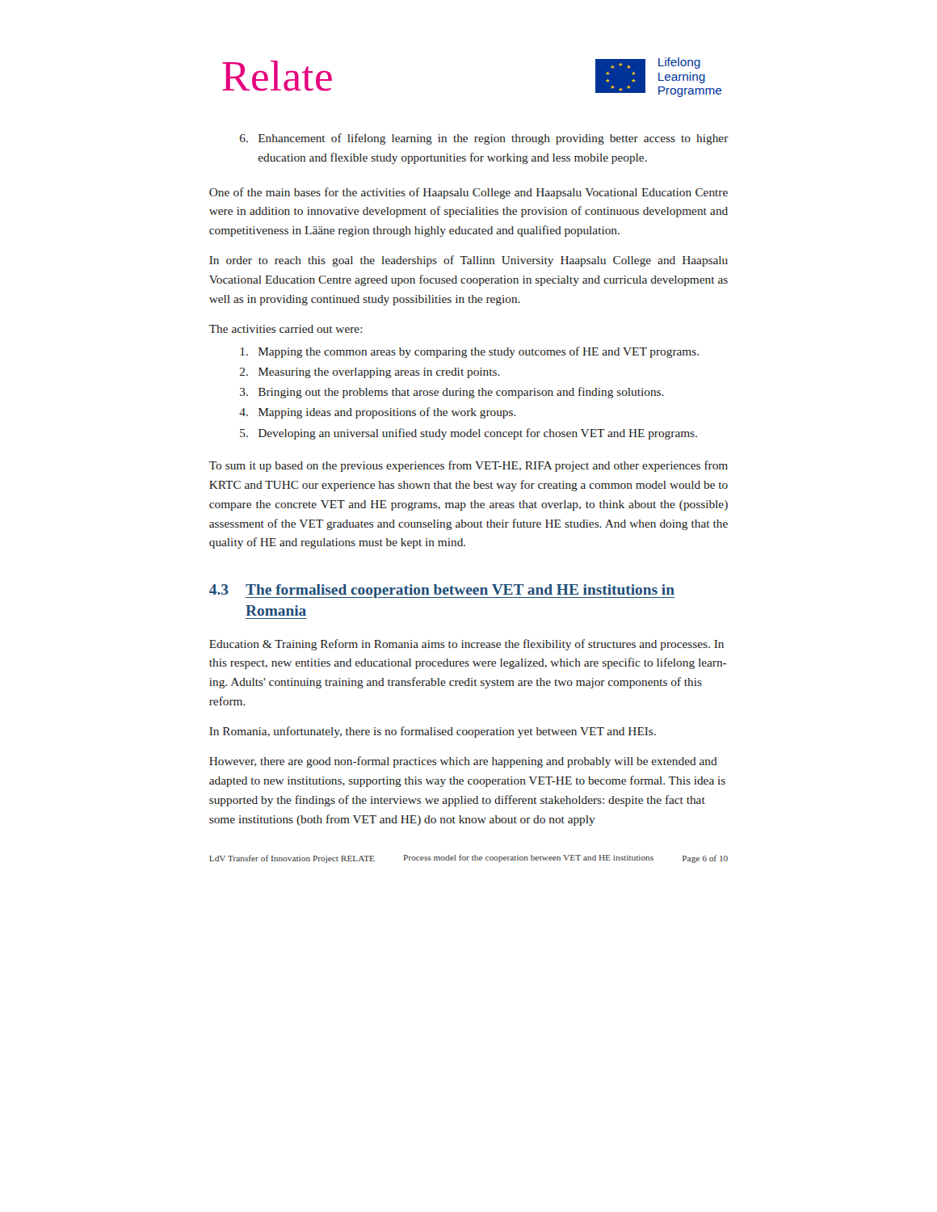Relate
★ ★ ★ ★ ★ ★ ★ ★ ★ ★
Lifelong
Learning
Programme
Enhancement of lifelong learning in the region through providing better access to higher education and flexible study opportunities for working and less mobile people.
One of the main bases for the activities of Haapsalu College and Haapsalu Vocational Education Centre were in addition to innovative development of specialities the provision of continuous development and competitiveness in Lääne region through highly educated and qualified population.
In order to reach this goal the leaderships of Tallinn University Haapsalu College and Haapsalu Vocational Education Centre agreed upon focused cooperation in specialty and curricula development as well as in providing continued study possibilities in the region.
The activities carried out were:
Mapping the common areas by comparing the study outcomes of HE and VET programs.
Measuring the overlapping areas in credit points.
Bringing out the problems that arose during the comparison and finding solutions.
Mapping ideas and propositions of the work groups.
Developing an universal unified study model concept for chosen VET and HE programs.
To sum it up based on the previous experiences from VET-HE, RIFA project and other experiences from KRTC and TUHC our experience has shown that the best way for creating a common model would be to compare the concrete VET and HE programs, map the areas that overlap, to think about the (possible) assessment of the VET graduates and counseling about their future HE studies. And when doing that the quality of HE and regulations must be kept in mind.
4.3 The formalised cooperation between VET and HE institutions in Romania
Education & Training Reform in Romania aims to increase the flexibility of structures and processes. In this respect, new entities and educational procedures were legalized, which are specific to lifelong learning. Adults' continuing training and transferable credit system are the two major components of this reform.
In Romania, unfortunately, there is no formalised cooperation yet between VET and HEIs.
However, there are good non-formal practices which are happening and probably will be extended and adapted to new institutions, supporting this way the cooperation VET-HE to become formal. This idea is supported by the findings of the interviews we applied to different stakeholders: despite the fact that some institutions (both from VET and HE) do not know about or do not apply
LdV Transfer of Innovation Project RELATE
Process model for the cooperation between VET and HE institutions
Page 6 of 10